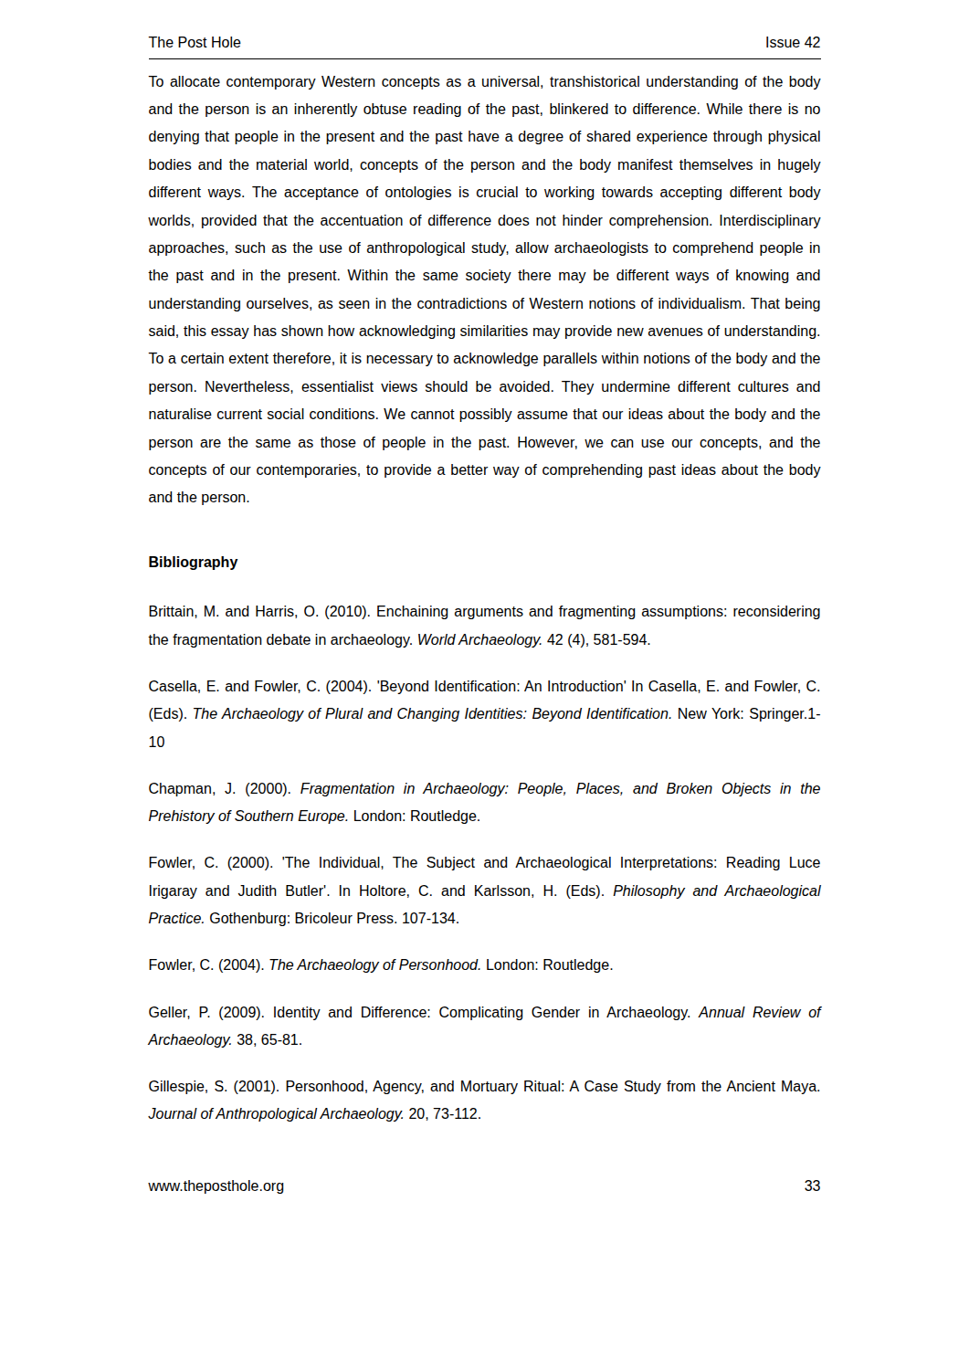The Post Hole
Issue 42
To allocate contemporary Western concepts as a universal, transhistorical understanding of the body and the person is an inherently obtuse reading of the past, blinkered to difference. While there is no denying that people in the present and the past have a degree of shared experience through physical bodies and the material world, concepts of the person and the body manifest themselves in hugely different ways. The acceptance of ontologies is crucial to working towards accepting different body worlds, provided that the accentuation of difference does not hinder comprehension. Interdisciplinary approaches, such as the use of anthropological study, allow archaeologists to comprehend people in the past and in the present. Within the same society there may be different ways of knowing and understanding ourselves, as seen in the contradictions of Western notions of individualism. That being said, this essay has shown how acknowledging similarities may provide new avenues of understanding. To a certain extent therefore, it is necessary to acknowledge parallels within notions of the body and the person. Nevertheless, essentialist views should be avoided. They undermine different cultures and naturalise current social conditions. We cannot possibly assume that our ideas about the body and the person are the same as those of people in the past. However, we can use our concepts, and the concepts of our contemporaries, to provide a better way of comprehending past ideas about the body and the person.
Bibliography
Brittain, M. and Harris, O. (2010). Enchaining arguments and fragmenting assumptions: reconsidering the fragmentation debate in archaeology. World Archaeology. 42 (4), 581-594.
Casella, E. and Fowler, C. (2004). 'Beyond Identification: An Introduction' In Casella, E. and Fowler, C. (Eds). The Archaeology of Plural and Changing Identities: Beyond Identification. New York: Springer.1-10
Chapman, J. (2000). Fragmentation in Archaeology: People, Places, and Broken Objects in the Prehistory of Southern Europe. London: Routledge.
Fowler, C. (2000). 'The Individual, The Subject and Archaeological Interpretations: Reading Luce Irigaray and Judith Butler'. In Holtore, C. and Karlsson, H. (Eds). Philosophy and Archaeological Practice. Gothenburg: Bricoleur Press. 107-134.
Fowler, C. (2004). The Archaeology of Personhood. London: Routledge.
Geller, P. (2009). Identity and Difference: Complicating Gender in Archaeology. Annual Review of Archaeology. 38, 65-81.
Gillespie, S. (2001). Personhood, Agency, and Mortuary Ritual: A Case Study from the Ancient Maya. Journal of Anthropological Archaeology. 20, 73-112.
www.theposthole.org
33